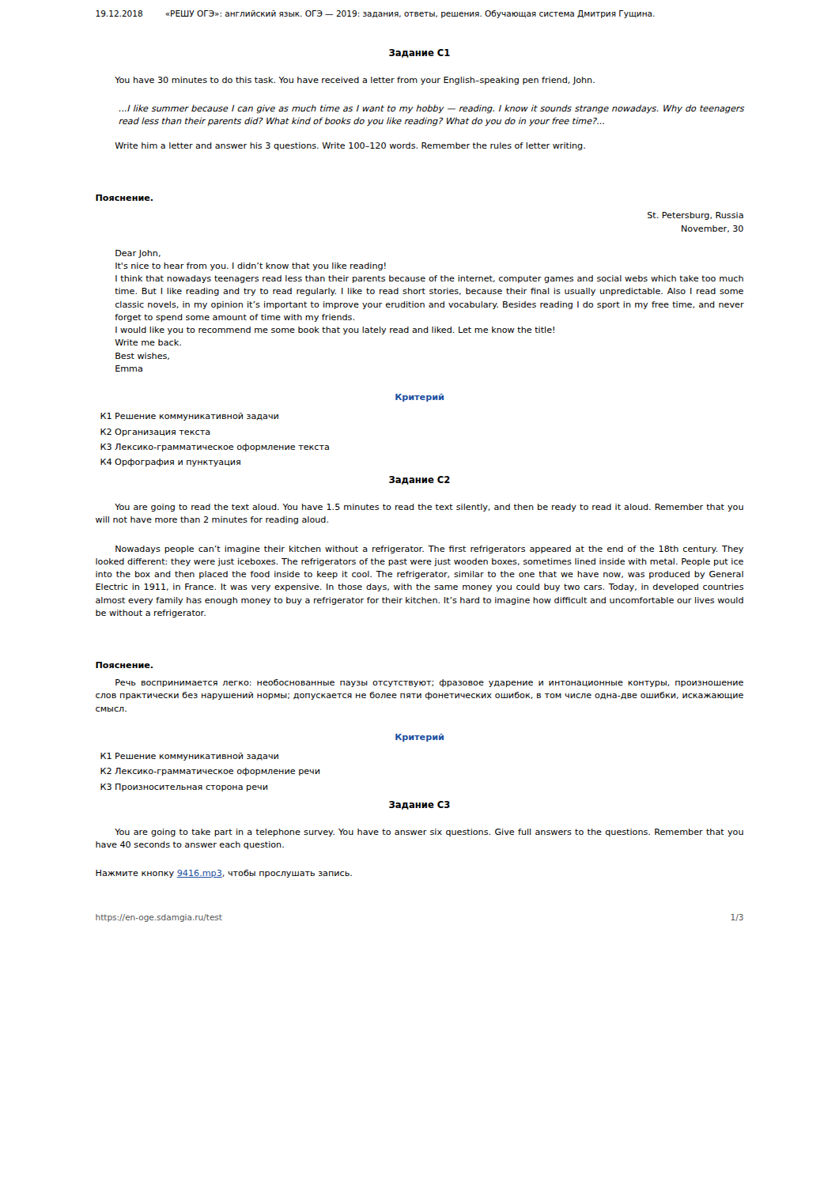19.12.2018 «РЕШУ ОГЭ»: английский язык. ОГЭ — 2019: задания, ответы, решения. Обучающая система Дмитрия Гущина.
Задание C1
You have 30 minutes to do this task. You have received a letter from your English–speaking pen friend, John.
...I like summer because I can give as much time as I want to my hobby — reading. I know it sounds strange nowadays. Why do teenagers read less than their parents did? What kind of books do you like reading? What do you do in your free time?...
Write him a letter and answer his 3 questions. Write 100–120 words. Remember the rules of letter writing.
Пояснение.
St. Petersburg, Russia
November, 30
Dear John,
It's nice to hear from you. I didn’t know that you like reading!
I think that nowadays teenagers read less than their parents because of the internet, computer games and social webs which take too much time. But I like reading and try to read regularly. I like to read short stories, because their final is usually unpredictable. Also I read some classic novels, in my opinion it’s important to improve your erudition and vocabulary. Besides reading I do sport in my free time, and never forget to spend some amount of time with my friends.
I would like you to recommend me some book that you lately read and liked. Let me know the title!
Write me back.
Best wishes,
Emma
Критерий
К1 Решение коммуникативной задачи
К2 Организация текста
К3 Лексико-грамматическое оформление текста
К4 Орфография и пунктуация
Задание C2
You are going to read the text aloud. You have 1.5 minutes to read the text silently, and then be ready to read it aloud. Remember that you will not have more than 2 minutes for reading aloud.
Nowadays people can’t imagine their kitchen without a refrigerator. The first refrigerators appeared at the end of the 18th century. They looked different: they were just iceboxes. The refrigerators of the past were just wooden boxes, sometimes lined inside with metal. People put ice into the box and then placed the food inside to keep it cool. The refrigerator, similar to the one that we have now, was produced by General Electric in 1911, in France. It was very expensive. In those days, with the same money you could buy two cars. Today, in developed countries almost every family has enough money to buy a refrigerator for their kitchen. It’s hard to imagine how difficult and uncomfortable our lives would be without a refrigerator.
Пояснение.
Речь воспринимается легко: необоснованные паузы отсутствуют; фразовое ударение и интонационные контуры, произношение слов практически без нарушений нормы; допускается не более пяти фонетических ошибок, в том числе одна-две ошибки, искажающие смысл.
Критерий
К1 Решение коммуникативной задачи
К2 Лексико-грамматическое оформление речи
К3 Произносительная сторона речи
Задание C3
You are going to take part in a telephone survey. You have to answer six questions. Give full answers to the questions. Remember that you have 40 seconds to answer each question.
Нажмите кнопку 9416.mp3, чтобы прослушать запись.
https://en-oge.sdamgia.ru/test 1/3